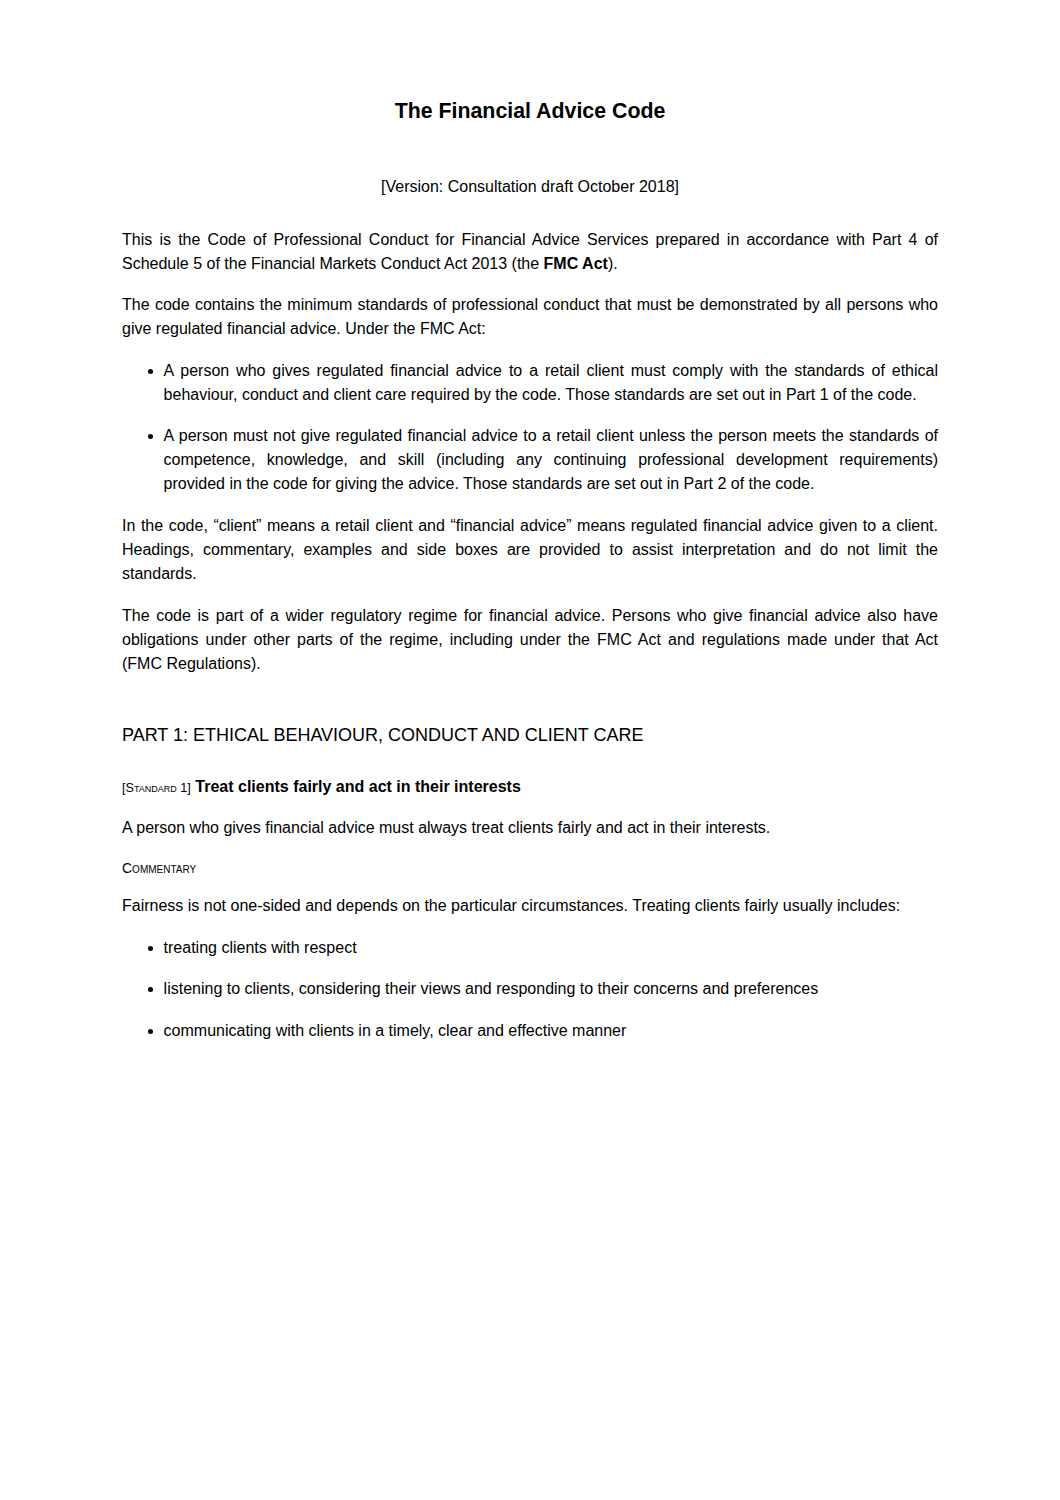The Financial Advice Code
[Version: Consultation draft October 2018]
This is the Code of Professional Conduct for Financial Advice Services prepared in accordance with Part 4 of Schedule 5 of the Financial Markets Conduct Act 2013 (the FMC Act).
The code contains the minimum standards of professional conduct that must be demonstrated by all persons who give regulated financial advice. Under the FMC Act:
A person who gives regulated financial advice to a retail client must comply with the standards of ethical behaviour, conduct and client care required by the code. Those standards are set out in Part 1 of the code.
A person must not give regulated financial advice to a retail client unless the person meets the standards of competence, knowledge, and skill (including any continuing professional development requirements) provided in the code for giving the advice. Those standards are set out in Part 2 of the code.
In the code, “client” means a retail client and “financial advice” means regulated financial advice given to a client. Headings, commentary, examples and side boxes are provided to assist interpretation and do not limit the standards.
The code is part of a wider regulatory regime for financial advice. Persons who give financial advice also have obligations under other parts of the regime, including under the FMC Act and regulations made under that Act (FMC Regulations).
PART 1: ETHICAL BEHAVIOUR, CONDUCT AND CLIENT CARE
[Standard 1] Treat clients fairly and act in their interests
A person who gives financial advice must always treat clients fairly and act in their interests.
Commentary
Fairness is not one-sided and depends on the particular circumstances. Treating clients fairly usually includes:
treating clients with respect
listening to clients, considering their views and responding to their concerns and preferences
communicating with clients in a timely, clear and effective manner